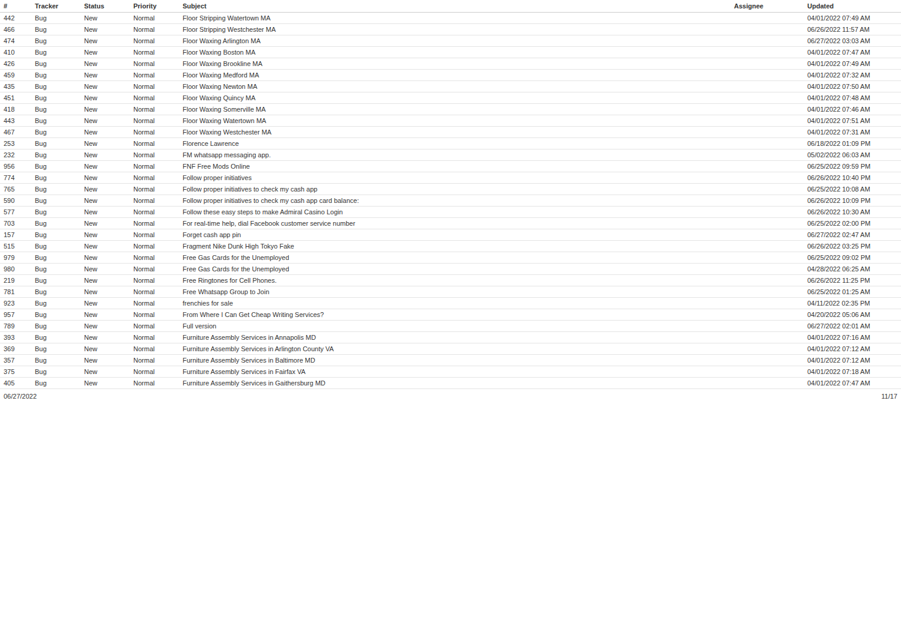| # | Tracker | Status | Priority | Subject | Assignee | Updated |
| --- | --- | --- | --- | --- | --- | --- |
| 442 | Bug | New | Normal | Floor Stripping Watertown MA | | 04/01/2022 07:49 AM |
| 466 | Bug | New | Normal | Floor Stripping Westchester MA | | 06/26/2022 11:57 AM |
| 474 | Bug | New | Normal | Floor Waxing Arlington MA | | 06/27/2022 03:03 AM |
| 410 | Bug | New | Normal | Floor Waxing Boston MA | | 04/01/2022 07:47 AM |
| 426 | Bug | New | Normal | Floor Waxing Brookline MA | | 04/01/2022 07:49 AM |
| 459 | Bug | New | Normal | Floor Waxing Medford MA | | 04/01/2022 07:32 AM |
| 435 | Bug | New | Normal | Floor Waxing Newton MA | | 04/01/2022 07:50 AM |
| 451 | Bug | New | Normal | Floor Waxing Quincy MA | | 04/01/2022 07:48 AM |
| 418 | Bug | New | Normal | Floor Waxing Somerville MA | | 04/01/2022 07:46 AM |
| 443 | Bug | New | Normal | Floor Waxing Watertown MA | | 04/01/2022 07:51 AM |
| 467 | Bug | New | Normal | Floor Waxing Westchester MA | | 04/01/2022 07:31 AM |
| 253 | Bug | New | Normal | Florence Lawrence | | 06/18/2022 01:09 PM |
| 232 | Bug | New | Normal | FM whatsapp messaging app. | | 05/02/2022 06:03 AM |
| 956 | Bug | New | Normal | FNF Free Mods Online | | 06/25/2022 09:59 PM |
| 774 | Bug | New | Normal | Follow proper initiatives | | 06/26/2022 10:40 PM |
| 765 | Bug | New | Normal | Follow proper initiatives to check my cash app | | 06/25/2022 10:08 AM |
| 590 | Bug | New | Normal | Follow proper initiatives to check my cash app card balance: | | 06/26/2022 10:09 PM |
| 577 | Bug | New | Normal | Follow these easy steps to make Admiral Casino Login | | 06/26/2022 10:30 AM |
| 703 | Bug | New | Normal | For real-time help, dial Facebook customer service number | | 06/25/2022 02:00 PM |
| 157 | Bug | New | Normal | Forget cash app pin | | 06/27/2022 02:47 AM |
| 515 | Bug | New | Normal | Fragment Nike Dunk High Tokyo Fake | | 06/26/2022 03:25 PM |
| 979 | Bug | New | Normal | Free Gas Cards for the Unemployed | | 06/25/2022 09:02 PM |
| 980 | Bug | New | Normal | Free Gas Cards for the Unemployed | | 04/28/2022 06:25 AM |
| 219 | Bug | New | Normal | Free Ringtones for Cell Phones. | | 06/26/2022 11:25 PM |
| 781 | Bug | New | Normal | Free Whatsapp Group to Join | | 06/25/2022 01:25 AM |
| 923 | Bug | New | Normal | frenchies for sale | | 04/11/2022 02:35 PM |
| 957 | Bug | New | Normal | From Where I Can Get Cheap Writing Services? | | 04/20/2022 05:06 AM |
| 789 | Bug | New | Normal | Full version | | 06/27/2022 02:01 AM |
| 393 | Bug | New | Normal | Furniture Assembly Services in Annapolis MD | | 04/01/2022 07:16 AM |
| 369 | Bug | New | Normal | Furniture Assembly Services in Arlington County VA | | 04/01/2022 07:12 AM |
| 357 | Bug | New | Normal | Furniture Assembly Services in Baltimore MD | | 04/01/2022 07:12 AM |
| 375 | Bug | New | Normal | Furniture Assembly Services in Fairfax VA | | 04/01/2022 07:18 AM |
| 405 | Bug | New | Normal | Furniture Assembly Services in Gaithersburg MD | | 04/01/2022 07:47 AM |
06/27/2022 11/17